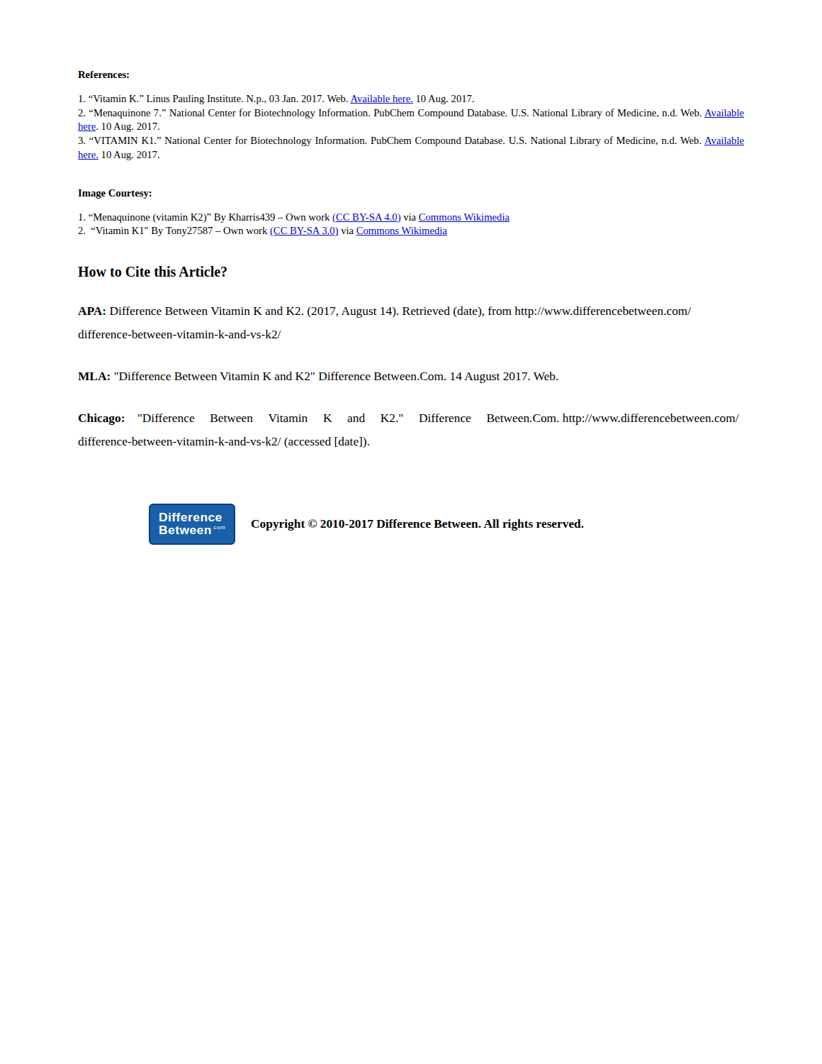References:
1. “Vitamin K.” Linus Pauling Institute. N.p., 03 Jan. 2017. Web. Available here. 10 Aug. 2017.
2. “Menaquinone 7.” National Center for Biotechnology Information. PubChem Compound Database. U.S. National Library of Medicine, n.d. Web. Available here. 10 Aug. 2017.
3. “VITAMIN K1.” National Center for Biotechnology Information. PubChem Compound Database. U.S. National Library of Medicine, n.d. Web. Available here. 10 Aug. 2017.
Image Courtesy:
1. “Menaquinone (vitamin K2)” By Kharris439 – Own work (CC BY-SA 4.0) via Commons Wikimedia
2. “Vitamin K1″ By Tony27587 – Own work (CC BY-SA 3.0) via Commons Wikimedia
How to Cite this Article?
APA: Difference Between Vitamin K and K2. (2017, August 14). Retrieved (date), from http://www.differencebetween.com/ difference-between-vitamin-k-and-vs-k2/
MLA: "Difference Between Vitamin K and K2" Difference Between.Com. 14 August 2017. Web.
Chicago: "Difference Between Vitamin K and K2." Difference Between.Com. http://www.differencebetween.com/ difference-between-vitamin-k-and-vs-k2/ (accessed [date]).
Difference
Between.com Copyright © 2010-2017 Difference Between. All rights reserved.